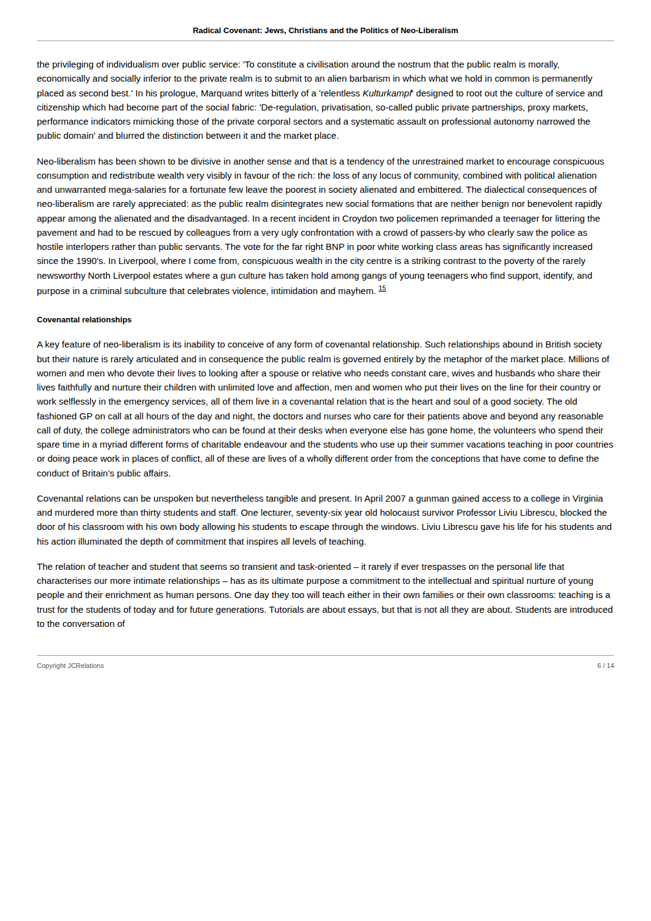Radical Covenant: Jews, Christians and the Politics of Neo-Liberalism
the privileging of individualism over public service: 'To constitute a civilisation around the nostrum that the public realm is morally, economically and socially inferior to the private realm is to submit to an alien barbarism in which what we hold in common is permanently placed as second best.' In his prologue, Marquand writes bitterly of a 'relentless Kulturkampf' designed to root out the culture of service and citizenship which had become part of the social fabric: 'De-regulation, privatisation, so-called public private partnerships, proxy markets, performance indicators mimicking those of the private corporal sectors and a systematic assault on professional autonomy narrowed the public domain' and blurred the distinction between it and the market place.
Neo-liberalism has been shown to be divisive in another sense and that is a tendency of the unrestrained market to encourage conspicuous consumption and redistribute wealth very visibly in favour of the rich: the loss of any locus of community, combined with political alienation and unwarranted mega-salaries for a fortunate few leave the poorest in society alienated and embittered. The dialectical consequences of neo-liberalism are rarely appreciated: as the public realm disintegrates new social formations that are neither benign nor benevolent rapidly appear among the alienated and the disadvantaged. In a recent incident in Croydon two policemen reprimanded a teenager for littering the pavement and had to be rescued by colleagues from a very ugly confrontation with a crowd of passers-by who clearly saw the police as hostile interlopers rather than public servants. The vote for the far right BNP in poor white working class areas has significantly increased since the 1990's. In Liverpool, where I come from, conspicuous wealth in the city centre is a striking contrast to the poverty of the rarely newsworthy North Liverpool estates where a gun culture has taken hold among gangs of young teenagers who find support, identify, and purpose in a criminal subculture that celebrates violence, intimidation and mayhem. 15
Covenantal relationships
A key feature of neo-liberalism is its inability to conceive of any form of covenantal relationship. Such relationships abound in British society but their nature is rarely articulated and in consequence the public realm is governed entirely by the metaphor of the market place. Millions of women and men who devote their lives to looking after a spouse or relative who needs constant care, wives and husbands who share their lives faithfully and nurture their children with unlimited love and affection, men and women who put their lives on the line for their country or work selflessly in the emergency services, all of them live in a covenantal relation that is the heart and soul of a good society. The old fashioned GP on call at all hours of the day and night, the doctors and nurses who care for their patients above and beyond any reasonable call of duty, the college administrators who can be found at their desks when everyone else has gone home, the volunteers who spend their spare time in a myriad different forms of charitable endeavour and the students who use up their summer vacations teaching in poor countries or doing peace work in places of conflict, all of these are lives of a wholly different order from the conceptions that have come to define the conduct of Britain's public affairs.
Covenantal relations can be unspoken but nevertheless tangible and present. In April 2007 a gunman gained access to a college in Virginia and murdered more than thirty students and staff. One lecturer, seventy-six year old holocaust survivor Professor Liviu Librescu, blocked the door of his classroom with his own body allowing his students to escape through the windows. Liviu Librescu gave his life for his students and his action illuminated the depth of commitment that inspires all levels of teaching.
The relation of teacher and student that seems so transient and task-oriented – it rarely if ever trespasses on the personal life that characterises our more intimate relationships – has as its ultimate purpose a commitment to the intellectual and spiritual nurture of young people and their enrichment as human persons. One day they too will teach either in their own families or their own classrooms: teaching is a trust for the students of today and for future generations. Tutorials are about essays, but that is not all they are about. Students are introduced to the conversation of
Copyright JCRelations 6 / 14